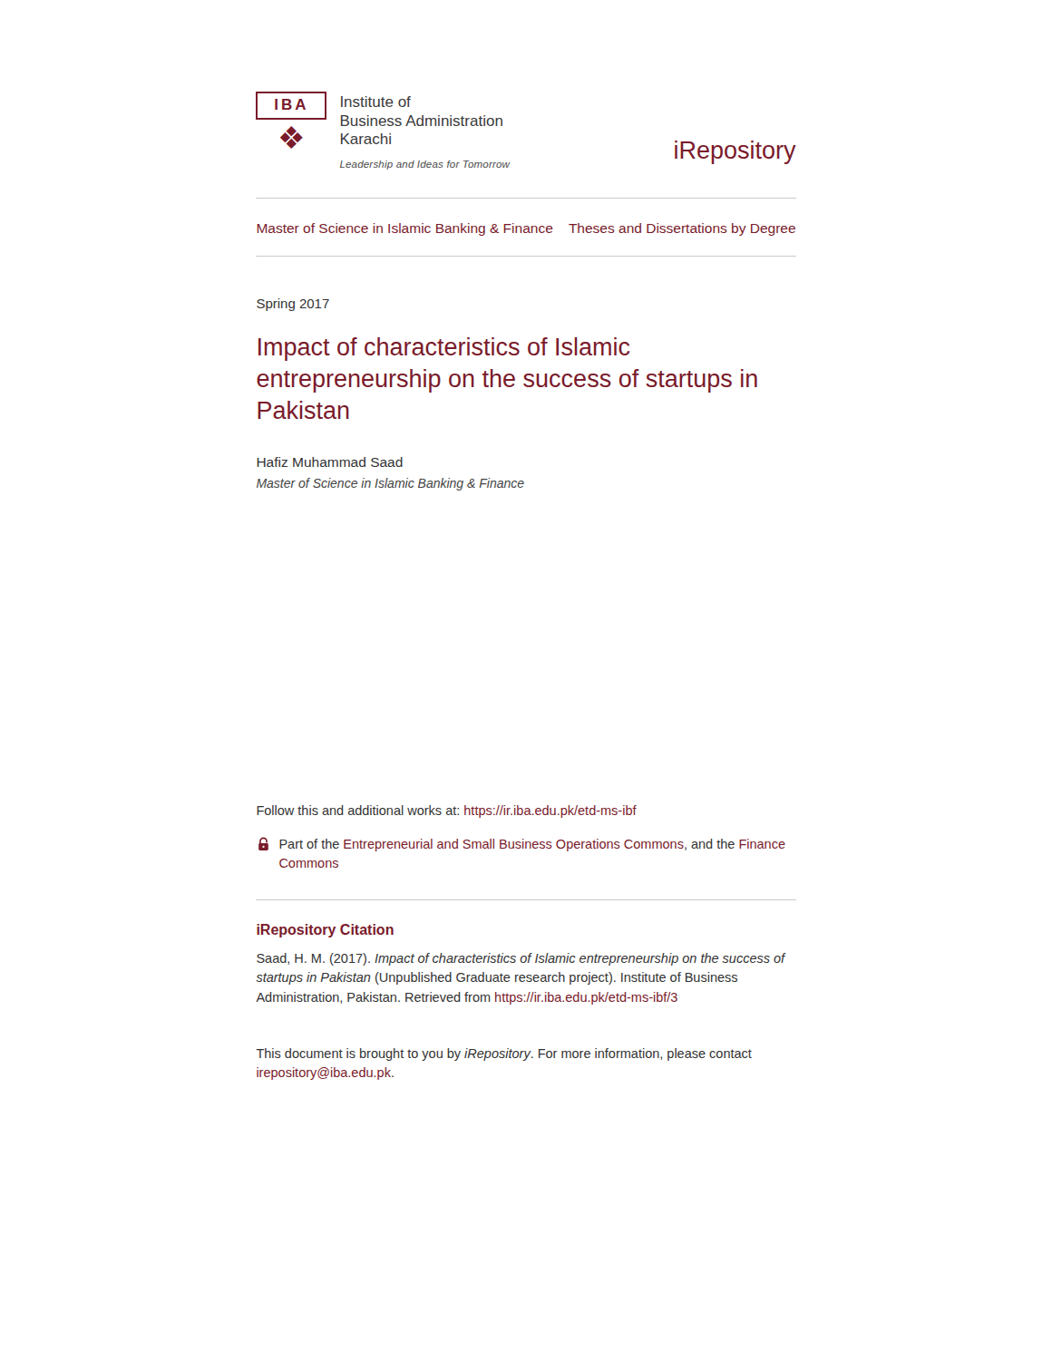IBA
❖
Institute of
Business Administration
Karachi
Leadership and Ideas for Tomorrow
iRepository
Master of Science in Islamic Banking & Finance Theses and Dissertations by Degree
Spring 2017
Impact of characteristics of Islamic entrepreneurship on the success of startups in Pakistan
Hafiz Muhammad Saad Master of Science in Islamic Banking & Finance
Follow this and additional works at: https://ir.iba.edu.pk/etd-ms-ibf
Part of the Entrepreneurial and Small Business Operations Commons, and the Finance Commons
iRepository Citation
Saad, H. M. (2017). Impact of characteristics of Islamic entrepreneurship on the success of startups in Pakistan (Unpublished Graduate research project). Institute of Business Administration, Pakistan. Retrieved from https://ir.iba.edu.pk/etd-ms-ibf/3
This document is brought to you by iRepository. For more information, please contact irepository@iba.edu.pk.